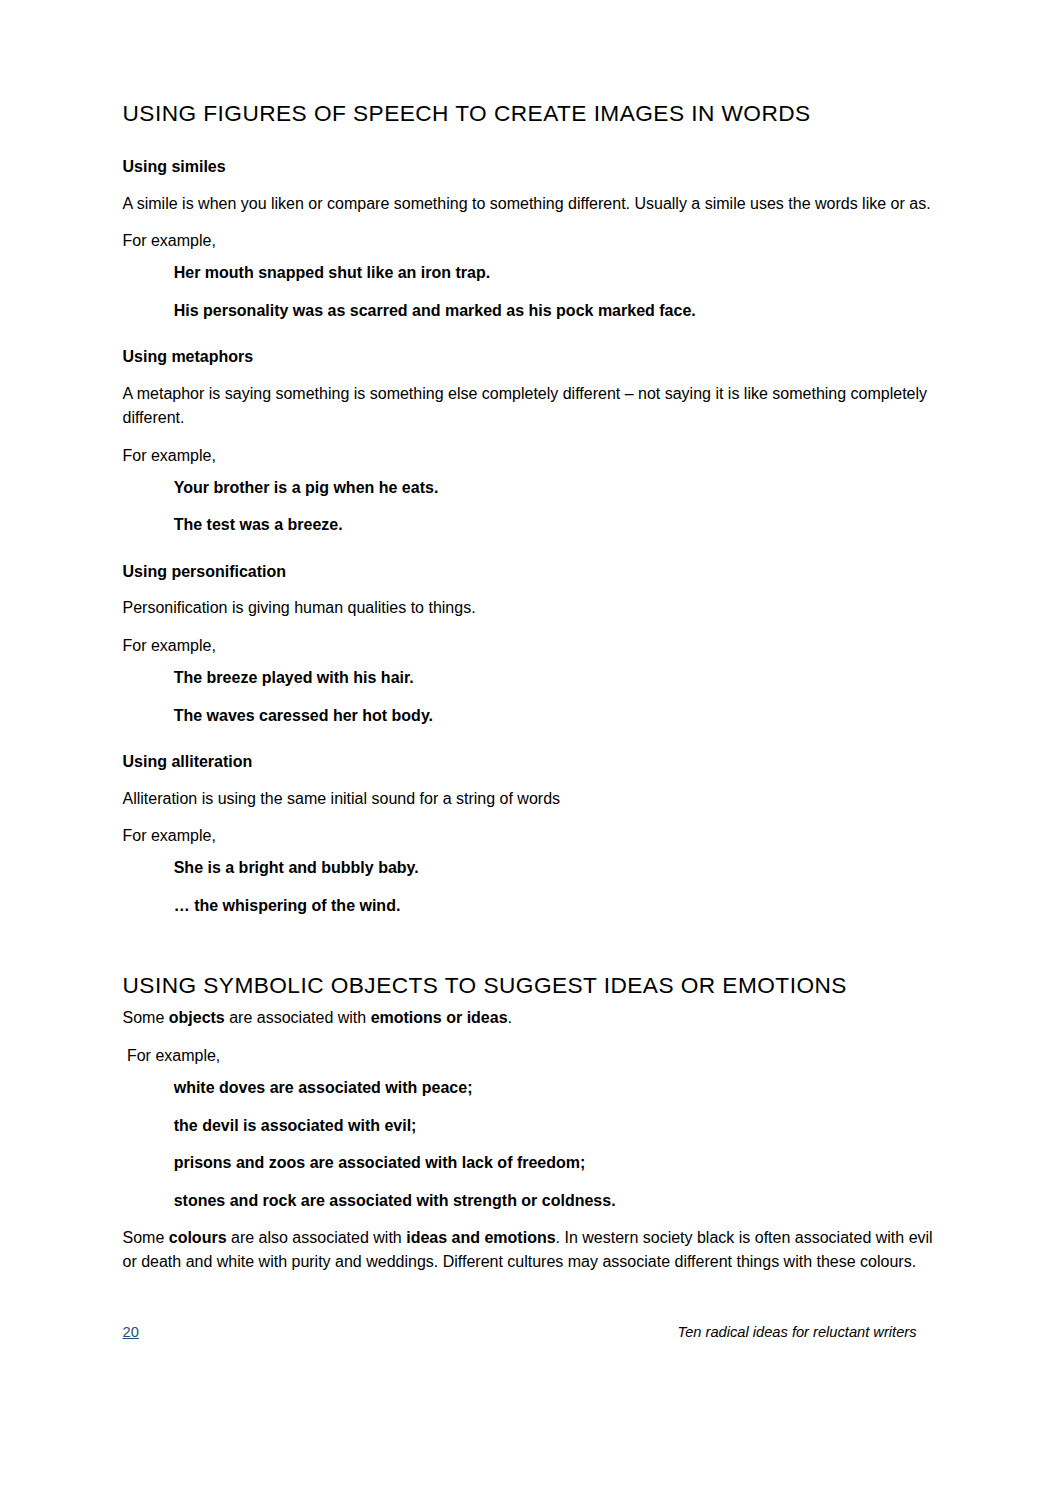Using figures of speech to create images in words
Using similes
A simile is when you liken or compare something to something different. Usually a simile uses the words like or as.
For example,
Her mouth snapped shut like an iron trap.
His personality was as scarred and marked as his pock marked face.
Using metaphors
A metaphor is saying something is something else completely different – not saying it is like something completely different.
For example,
Your brother is a pig when he eats.
The test was a breeze.
Using personification
Personification is giving human qualities to things.
For example,
The breeze played with his hair.
The waves caressed her hot body.
Using alliteration
Alliteration is using the same initial sound for a string of words
For example,
She is a bright and bubbly baby.
… the whispering of the wind.
Using symbolic objects to suggest ideas or emotions
Some objects are associated with emotions or ideas.
For example,
white doves are associated with peace;
the devil is associated with evil;
prisons and zoos are associated with lack of freedom;
stones and rock are associated with strength or coldness.
Some colours are also associated with ideas and emotions. In western society black is often associated with evil or death and white with purity and weddings. Different cultures may associate different things with these colours.
20 Ten radical ideas for reluctant writers